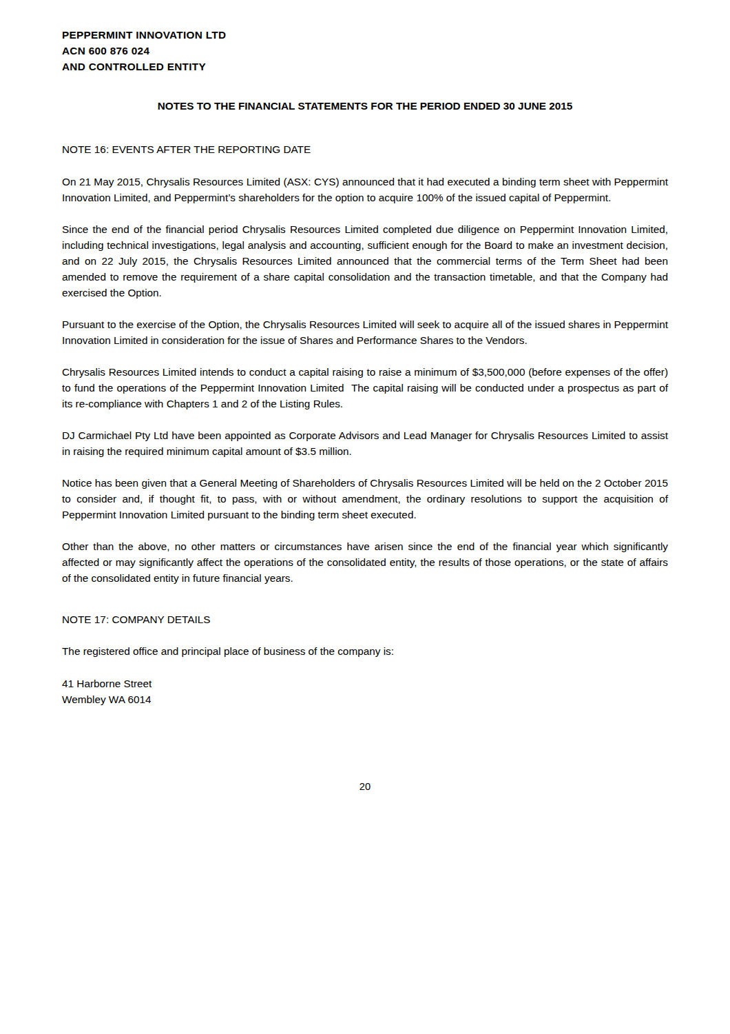PEPPERMINT INNOVATION LTD
ACN 600 876 024
AND CONTROLLED ENTITY
NOTES TO THE FINANCIAL STATEMENTS FOR THE PERIOD ENDED 30 JUNE 2015
NOTE 16: EVENTS AFTER THE REPORTING DATE
On 21 May 2015, Chrysalis Resources Limited (ASX: CYS) announced that it had executed a binding term sheet with Peppermint Innovation Limited, and Peppermint’s shareholders for the option to acquire 100% of the issued capital of Peppermint.
Since the end of the financial period Chrysalis Resources Limited completed due diligence on Peppermint Innovation Limited, including technical investigations, legal analysis and accounting, sufficient enough for the Board to make an investment decision, and on 22 July 2015, the Chrysalis Resources Limited announced that the commercial terms of the Term Sheet had been amended to remove the requirement of a share capital consolidation and the transaction timetable, and that the Company had exercised the Option.
Pursuant to the exercise of the Option, the Chrysalis Resources Limited will seek to acquire all of the issued shares in Peppermint Innovation Limited in consideration for the issue of Shares and Performance Shares to the Vendors.
Chrysalis Resources Limited intends to conduct a capital raising to raise a minimum of $3,500,000 (before expenses of the offer) to fund the operations of the Peppermint Innovation Limited The capital raising will be conducted under a prospectus as part of its re-compliance with Chapters 1 and 2 of the Listing Rules.
DJ Carmichael Pty Ltd have been appointed as Corporate Advisors and Lead Manager for Chrysalis Resources Limited to assist in raising the required minimum capital amount of $3.5 million.
Notice has been given that a General Meeting of Shareholders of Chrysalis Resources Limited will be held on the 2 October 2015 to consider and, if thought fit, to pass, with or without amendment, the ordinary resolutions to support the acquisition of Peppermint Innovation Limited pursuant to the binding term sheet executed.
Other than the above, no other matters or circumstances have arisen since the end of the financial year which significantly affected or may significantly affect the operations of the consolidated entity, the results of those operations, or the state of affairs of the consolidated entity in future financial years.
NOTE 17: COMPANY DETAILS
The registered office and principal place of business of the company is:
41 Harborne Street Wembley WA 6014
20